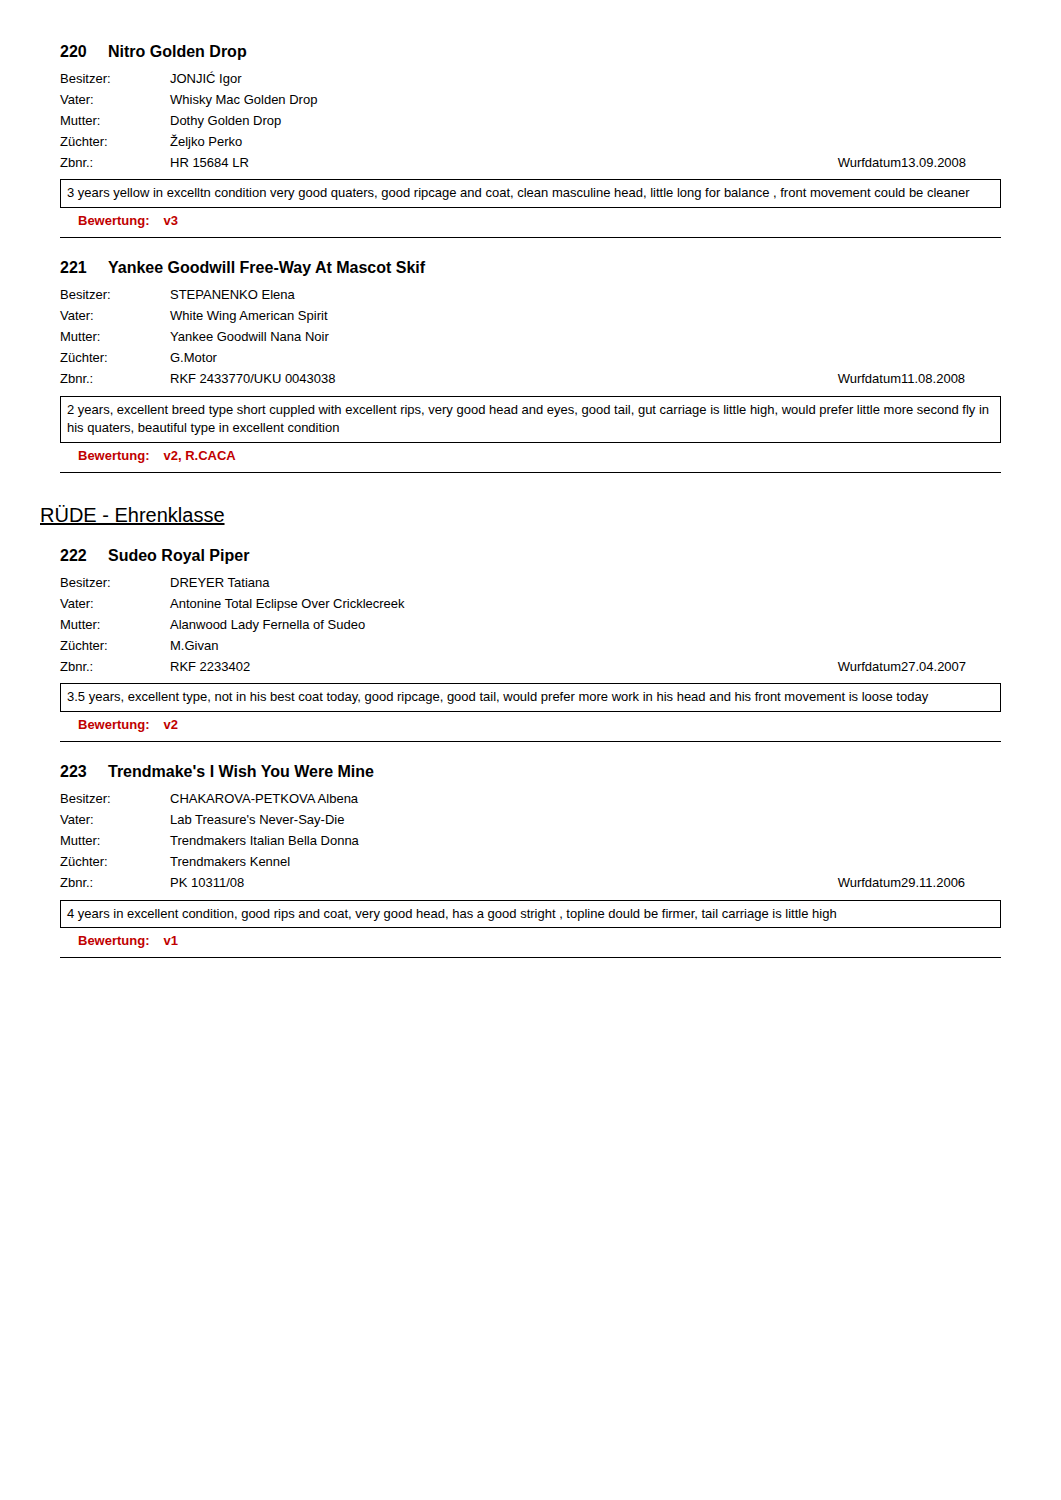220 Nitro Golden Drop
| Besitzer: | JONJIĆ Igor | | |
| Vater: | Whisky Mac Golden Drop | | |
| Mutter: | Dothy Golden Drop | | |
| Züchter: | Željko Perko | | |
| Zbnr.: | HR 15684 LR | Wurfdatum | 13.09.2008 |
3 years yellow in excelltn condition very good quaters, good ripcage and coat, clean masculine head, little long for balance , front movement could be cleaner
Bewertung: v3
221 Yankee Goodwill Free-Way At Mascot Skif
| Besitzer: | STEPANENKO Elena | | |
| Vater: | White Wing American Spirit | | |
| Mutter: | Yankee Goodwill Nana Noir | | |
| Züchter: | G.Motor | | |
| Zbnr.: | RKF 2433770/UKU 0043038 | Wurfdatum | 11.08.2008 |
2 years, excellent breed type short cuppled with excellent rips, very good head and eyes, good tail, gut carriage is little high, would prefer little more second fly in his quaters, beautiful type in excellent condition
Bewertung: v2, R.CACA
RÜDE - Ehrenklasse
222 Sudeo Royal Piper
| Besitzer: | DREYER Tatiana | | |
| Vater: | Antonine Total Eclipse Over Cricklecreek | | |
| Mutter: | Alanwood Lady Fernella of Sudeo | | |
| Züchter: | M.Givan | | |
| Zbnr.: | RKF 2233402 | Wurfdatum | 27.04.2007 |
3.5 years, excellent type, not in his best coat today, good ripcage, good tail, would prefer more work in his head and his front movement is loose today
Bewertung: v2
223 Trendmake's I Wish You Were Mine
| Besitzer: | CHAKAROVA-PETKOVA Albena | | |
| Vater: | Lab Treasure's Never-Say-Die | | |
| Mutter: | Trendmakers Italian Bella Donna | | |
| Züchter: | Trendmakers Kennel | | |
| Zbnr.: | PK 10311/08 | Wurfdatum | 29.11.2006 |
4 years in excellent condition, good rips and coat, very good head, has a good stright , topline dould be firmer, tail carriage is little high
Bewertung: v1